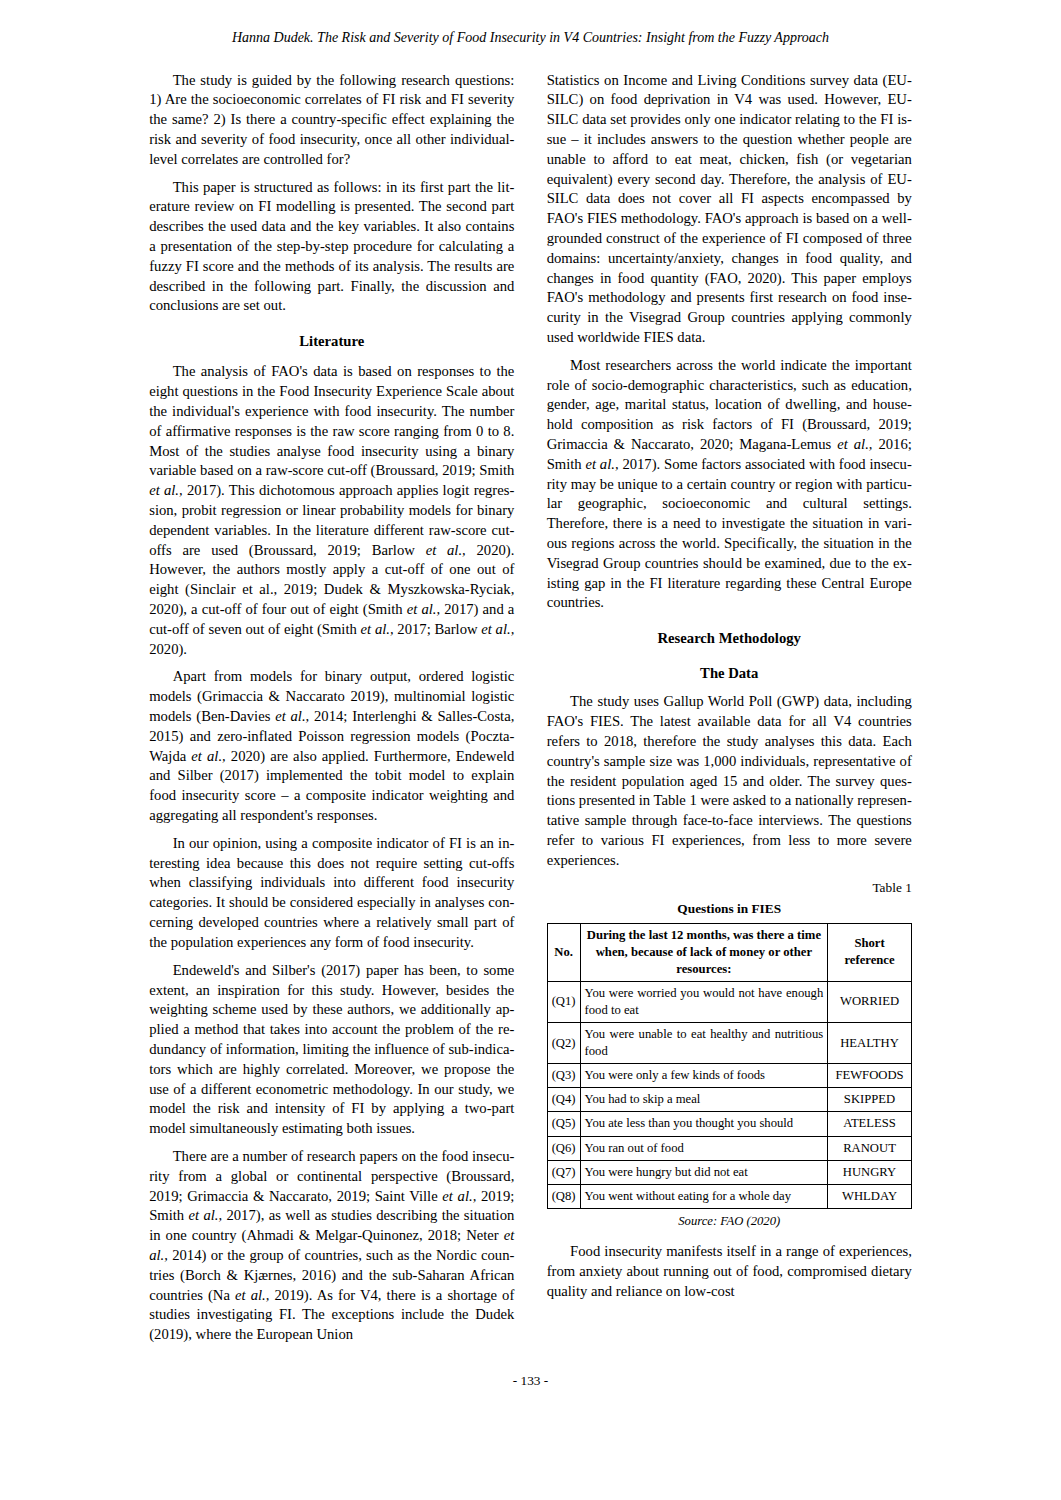Hanna Dudek. The Risk and Severity of Food Insecurity in V4 Countries: Insight from the Fuzzy Approach
The study is guided by the following research questions: 1) Are the socioeconomic correlates of FI risk and FI severity the same? 2) Is there a country-specific effect explaining the risk and severity of food insecurity, once all other individual-level correlates are controlled for?
This paper is structured as follows: in its first part the literature review on FI modelling is presented. The second part describes the used data and the key variables. It also contains a presentation of the step-by-step procedure for calculating a fuzzy FI score and the methods of its analysis. The results are described in the following part. Finally, the discussion and conclusions are set out.
Literature
The analysis of FAO's data is based on responses to the eight questions in the Food Insecurity Experience Scale about the individual's experience with food insecurity. The number of affirmative responses is the raw score ranging from 0 to 8. Most of the studies analyse food insecurity using a binary variable based on a raw-score cut-off (Broussard, 2019; Smith et al., 2017). This dichotomous approach applies logit regression, probit regression or linear probability models for binary dependent variables. In the literature different raw-score cut-offs are used (Broussard, 2019; Barlow et al., 2020). However, the authors mostly apply a cut-off of one out of eight (Sinclair et al., 2019; Dudek & Myszkowska-Ryciak, 2020), a cut-off of four out of eight (Smith et al., 2017) and a cut-off of seven out of eight (Smith et al., 2017; Barlow et al., 2020).
Apart from models for binary output, ordered logistic models (Grimaccia & Naccarato 2019), multinomial logistic models (Ben-Davies et al., 2014; Interlenghi & Salles-Costa, 2015) and zero-inflated Poisson regression models (Poczta-Wajda et al., 2020) are also applied. Furthermore, Endeweld and Silber (2017) implemented the tobit model to explain food insecurity score – a composite indicator weighting and aggregating all respondent's responses.
In our opinion, using a composite indicator of FI is an interesting idea because this does not require setting cut-offs when classifying individuals into different food insecurity categories. It should be considered especially in analyses concerning developed countries where a relatively small part of the population experiences any form of food insecurity.
Endeweld's and Silber's (2017) paper has been, to some extent, an inspiration for this study. However, besides the weighting scheme used by these authors, we additionally applied a method that takes into account the problem of the redundancy of information, limiting the influence of sub-indicators which are highly correlated. Moreover, we propose the use of a different econometric methodology. In our study, we model the risk and intensity of FI by applying a two-part model simultaneously estimating both issues.
There are a number of research papers on the food insecurity from a global or continental perspective (Broussard, 2019; Grimaccia & Naccarato, 2019; Saint Ville et al., 2019; Smith et al., 2017), as well as studies describing the situation in one country (Ahmadi & Melgar-Quinonez, 2018; Neter et al., 2014) or the group of countries, such as the Nordic countries (Borch & Kjærnes, 2016) and the sub-Saharan African countries (Na et al., 2019). As for V4, there is a shortage of studies investigating FI. The exceptions include the Dudek (2019), where the European Union
Statistics on Income and Living Conditions survey data (EU-SILC) on food deprivation in V4 was used. However, EU-SILC data set provides only one indicator relating to the FI issue – it includes answers to the question whether people are unable to afford to eat meat, chicken, fish (or vegetarian equivalent) every second day. Therefore, the analysis of EU-SILC data does not cover all FI aspects encompassed by FAO's FIES methodology. FAO's approach is based on a well-grounded construct of the experience of FI composed of three domains: uncertainty/anxiety, changes in food quality, and changes in food quantity (FAO, 2020). This paper employs FAO's methodology and presents first research on food insecurity in the Visegrad Group countries applying commonly used worldwide FIES data.
Most researchers across the world indicate the important role of socio-demographic characteristics, such as education, gender, age, marital status, location of dwelling, and household composition as risk factors of FI (Broussard, 2019; Grimaccia & Naccarato, 2020; Magana-Lemus et al., 2016; Smith et al., 2017). Some factors associated with food insecurity may be unique to a certain country or region with particular geographic, socioeconomic and cultural settings. Therefore, there is a need to investigate the situation in various regions across the world. Specifically, the situation in the Visegrad Group countries should be examined, due to the existing gap in the FI literature regarding these Central Europe countries.
Research Methodology
The Data
The study uses Gallup World Poll (GWP) data, including FAO's FIES. The latest available data for all V4 countries refers to 2018, therefore the study analyses this data. Each country's sample size was 1,000 individuals, representative of the resident population aged 15 and older. The survey questions presented in Table 1 were asked to a nationally representative sample through face-to-face interviews. The questions refer to various FI experiences, from less to more severe experiences.
Table 1
Questions in FIES
| No. | During the last 12 months, was there a time when, because of lack of money or other resources: | Short reference |
| --- | --- | --- |
| (Q1) | You were worried you would not have enough food to eat | WORRIED |
| (Q2) | You were unable to eat healthy and nutritious food | HEALTHY |
| (Q3) | You were only a few kinds of foods | FEWFOODS |
| (Q4) | You had to skip a meal | SKIPPED |
| (Q5) | You ate less than you thought you should | ATELESS |
| (Q6) | You ran out of food | RANOUT |
| (Q7) | You were hungry but did not eat | HUNGRY |
| (Q8) | You went without eating for a whole day | WHLDAY |
Source: FAO (2020)
Food insecurity manifests itself in a range of experiences, from anxiety about running out of food, compromised dietary quality and reliance on low-cost
- 133 -